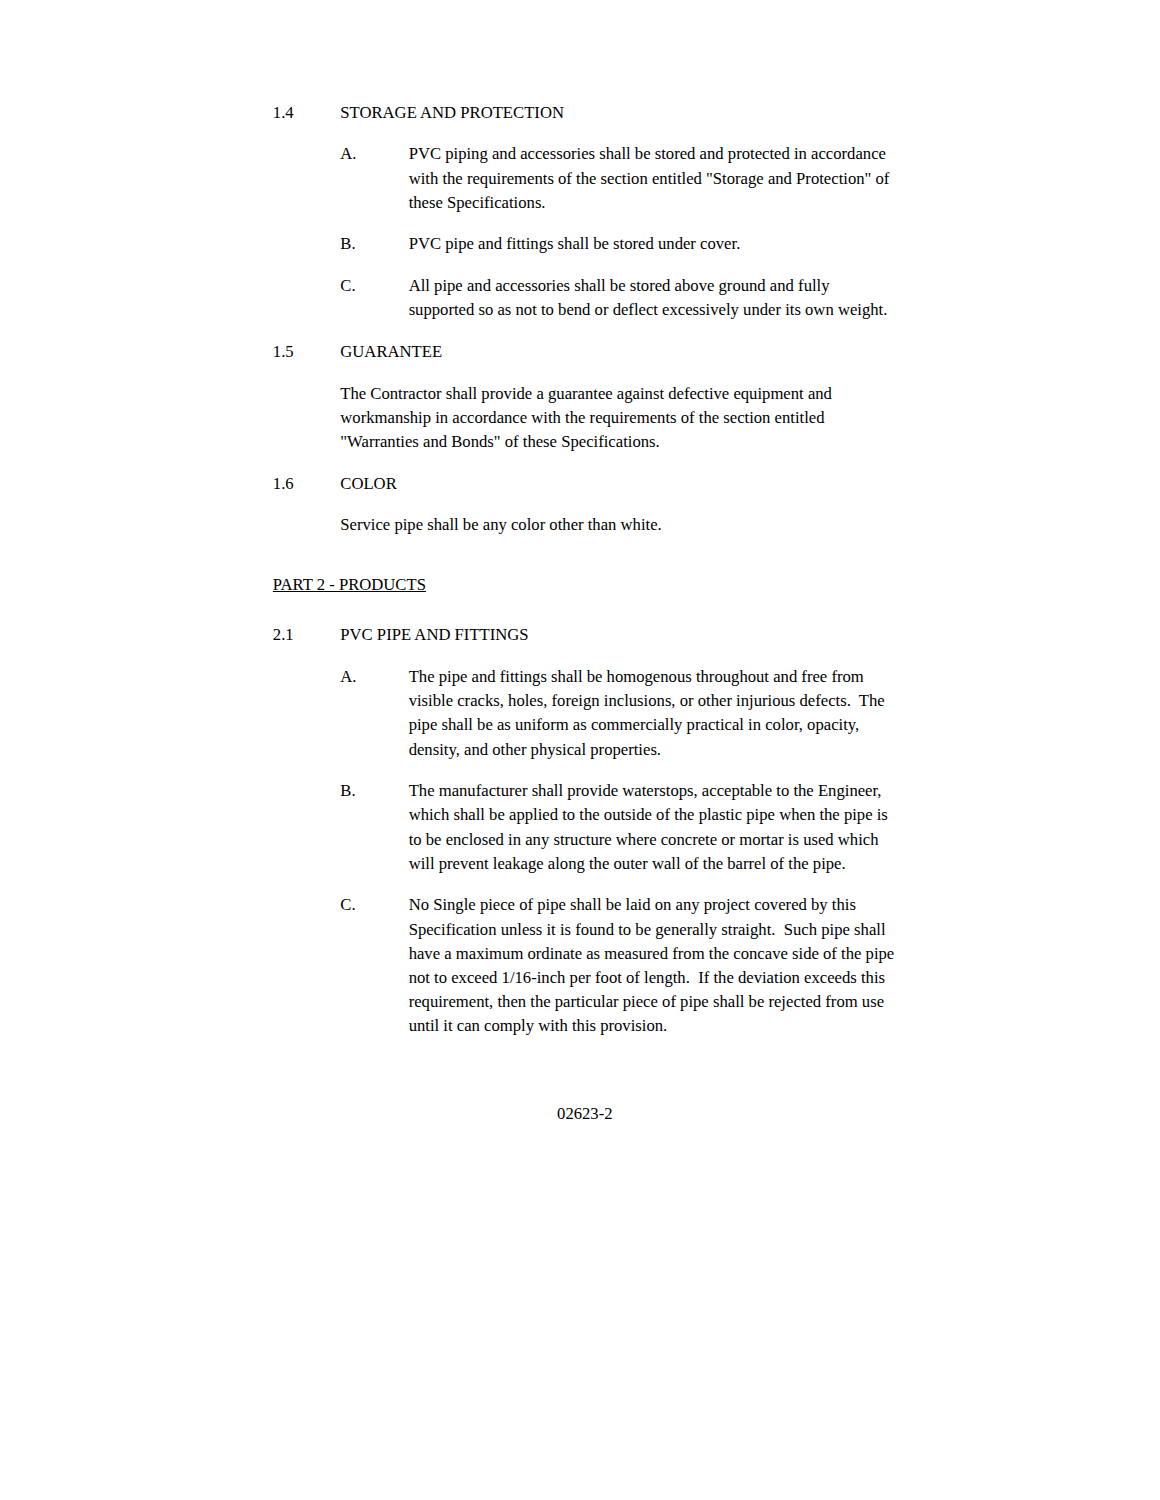1.4
STORAGE AND PROTECTION
A.
PVC piping and accessories shall be stored and protected in accordance with the requirements of the section entitled "Storage and Protection" of these Specifications.
B.
PVC pipe and fittings shall be stored under cover.
C.
All pipe and accessories shall be stored above ground and fully supported so as not to bend or deflect excessively under its own weight.
1.5
GUARANTEE
The Contractor shall provide a guarantee against defective equipment and workmanship in accordance with the requirements of the section entitled "Warranties and Bonds" of these Specifications.
1.6
COLOR
Service pipe shall be any color other than white.
PART 2 - PRODUCTS
2.1
PVC PIPE AND FITTINGS
A.
The pipe and fittings shall be homogenous throughout and free from visible cracks, holes, foreign inclusions, or other injurious defects. The pipe shall be as uniform as commercially practical in color, opacity, density, and other physical properties.
B.
The manufacturer shall provide waterstops, acceptable to the Engineer, which shall be applied to the outside of the plastic pipe when the pipe is to be enclosed in any structure where concrete or mortar is used which will prevent leakage along the outer wall of the barrel of the pipe.
C.
No Single piece of pipe shall be laid on any project covered by this Specification unless it is found to be generally straight. Such pipe shall have a maximum ordinate as measured from the concave side of the pipe not to exceed 1/16-inch per foot of length. If the deviation exceeds this requirement, then the particular piece of pipe shall be rejected from use until it can comply with this provision.
02623-2